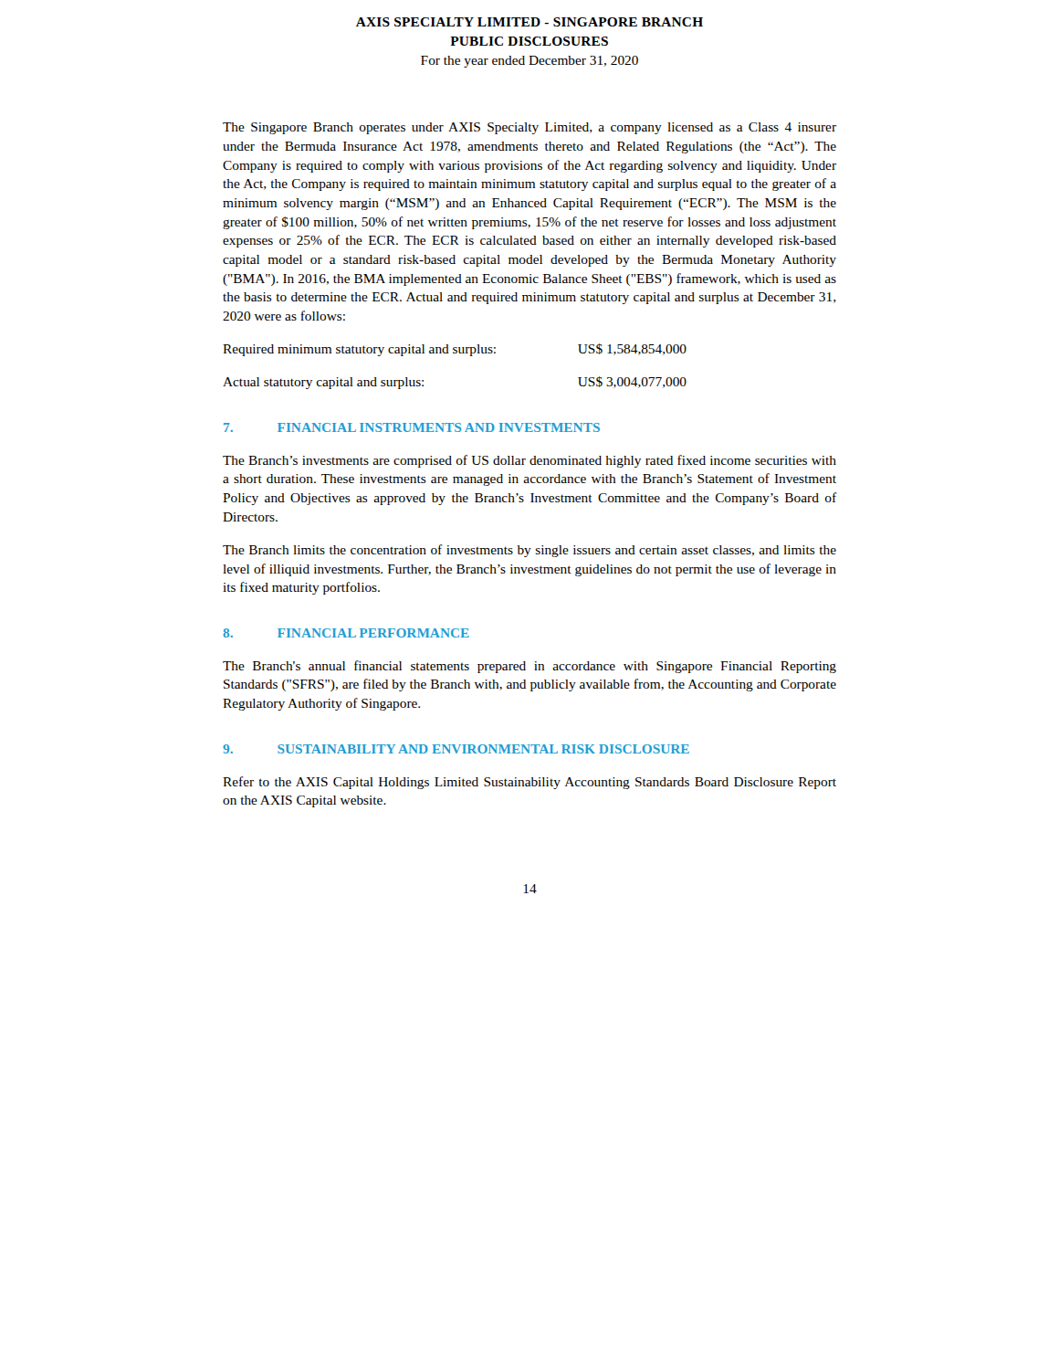AXIS Specialty Limited - Singapore Branch
Public Disclosures
For the year ended December 31, 2020
The Singapore Branch operates under AXIS Specialty Limited, a company licensed as a Class 4 insurer under the Bermuda Insurance Act 1978, amendments thereto and Related Regulations (the “Act”). The Company is required to comply with various provisions of the Act regarding solvency and liquidity. Under the Act, the Company is required to maintain minimum statutory capital and surplus equal to the greater of a minimum solvency margin (“MSM”) and an Enhanced Capital Requirement (“ECR”). The MSM is the greater of $100 million, 50% of net written premiums, 15% of the net reserve for losses and loss adjustment expenses or 25% of the ECR. The ECR is calculated based on either an internally developed risk-based capital model or a standard risk-based capital model developed by the Bermuda Monetary Authority ("BMA"). In 2016, the BMA implemented an Economic Balance Sheet ("EBS") framework, which is used as the basis to determine the ECR. Actual and required minimum statutory capital and surplus at December 31, 2020 were as follows:
Required minimum statutory capital and surplus:
US$ 1,584,854,000
Actual statutory capital and surplus:
US$ 3,004,077,000
7. Financial Instruments and Investments
The Branch’s investments are comprised of US dollar denominated highly rated fixed income securities with a short duration. These investments are managed in accordance with the Branch’s Statement of Investment Policy and Objectives as approved by the Branch’s Investment Committee and the Company’s Board of Directors.
The Branch limits the concentration of investments by single issuers and certain asset classes, and limits the level of illiquid investments. Further, the Branch’s investment guidelines do not permit the use of leverage in its fixed maturity portfolios.
8. Financial Performance
The Branch's annual financial statements prepared in accordance with Singapore Financial Reporting Standards ("SFRS"), are filed by the Branch with, and publicly available from, the Accounting and Corporate Regulatory Authority of Singapore.
9. Sustainability and Environmental Risk Disclosure
Refer to the AXIS Capital Holdings Limited Sustainability Accounting Standards Board Disclosure Report on the AXIS Capital website.
14